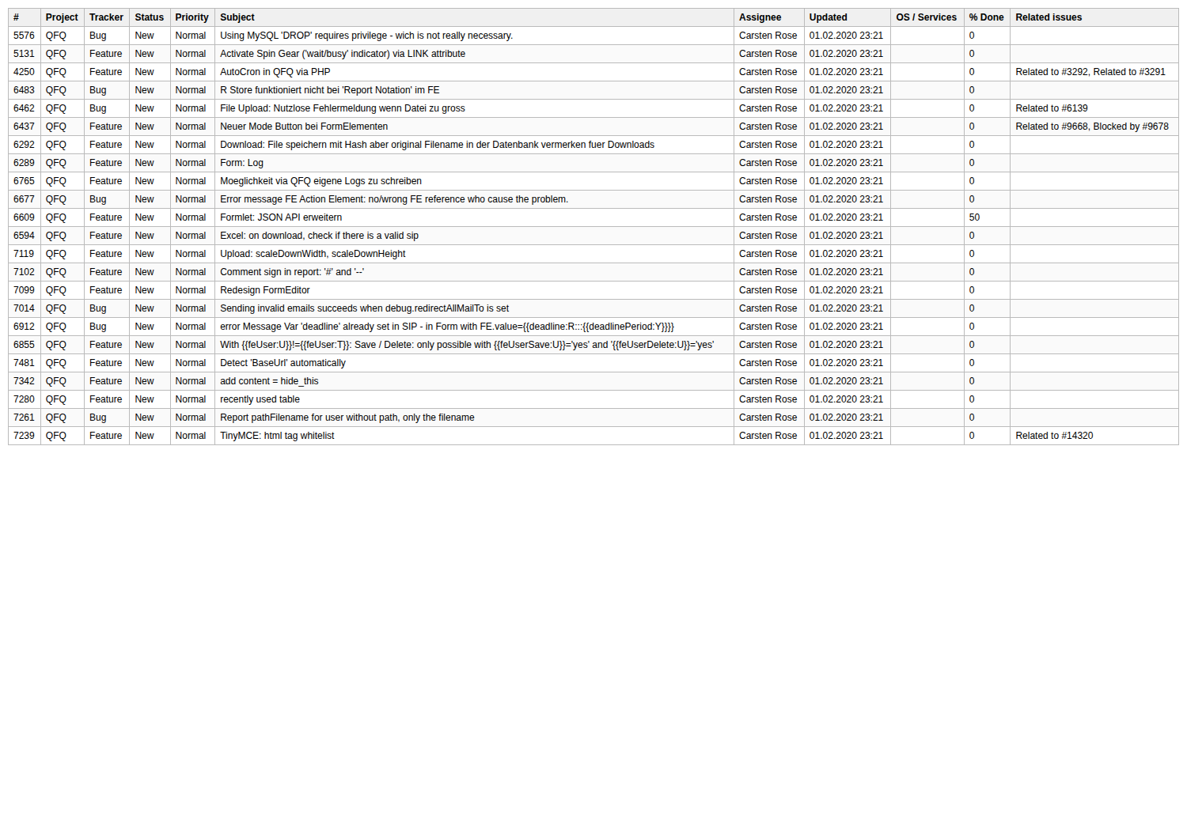| # | Project | Tracker | Status | Priority | Subject | Assignee | Updated | OS / Services | % Done | Related issues |
| --- | --- | --- | --- | --- | --- | --- | --- | --- | --- | --- |
| 5576 | QFQ | Bug | New | Normal | Using MySQL 'DROP' requires privilege - wich is not really necessary. | Carsten Rose | 01.02.2020 23:21 | | 0 | |
| 5131 | QFQ | Feature | New | Normal | Activate Spin Gear ('wait/busy' indicator) via LINK attribute | Carsten Rose | 01.02.2020 23:21 | | 0 | |
| 4250 | QFQ | Feature | New | Normal | AutoCron in QFQ via PHP | Carsten Rose | 01.02.2020 23:21 | | 0 | Related to #3292, Related to #3291 |
| 6483 | QFQ | Bug | New | Normal | R Store funktioniert nicht bei 'Report Notation' im FE | Carsten Rose | 01.02.2020 23:21 | | 0 | |
| 6462 | QFQ | Bug | New | Normal | File Upload: Nutzlose Fehlermeldung wenn Datei zu gross | Carsten Rose | 01.02.2020 23:21 | | 0 | Related to #6139 |
| 6437 | QFQ | Feature | New | Normal | Neuer Mode Button bei FormElementen | Carsten Rose | 01.02.2020 23:21 | | 0 | Related to #9668, Blocked by #9678 |
| 6292 | QFQ | Feature | New | Normal | Download: File speichern mit Hash aber original Filename in der Datenbank vermerken fuer Downloads | Carsten Rose | 01.02.2020 23:21 | | 0 | |
| 6289 | QFQ | Feature | New | Normal | Form: Log | Carsten Rose | 01.02.2020 23:21 | | 0 | |
| 6765 | QFQ | Feature | New | Normal | Moeglichkeit via QFQ eigene Logs zu schreiben | Carsten Rose | 01.02.2020 23:21 | | 0 | |
| 6677 | QFQ | Bug | New | Normal | Error message FE Action Element: no/wrong FE reference who cause the problem. | Carsten Rose | 01.02.2020 23:21 | | 0 | |
| 6609 | QFQ | Feature | New | Normal | Formlet: JSON API erweitern | Carsten Rose | 01.02.2020 23:21 | | 50 | |
| 6594 | QFQ | Feature | New | Normal | Excel: on download, check if there is a valid sip | Carsten Rose | 01.02.2020 23:21 | | 0 | |
| 7119 | QFQ | Feature | New | Normal | Upload: scaleDownWidth, scaleDownHeight | Carsten Rose | 01.02.2020 23:21 | | 0 | |
| 7102 | QFQ | Feature | New | Normal | Comment sign in report: '#' and '--' | Carsten Rose | 01.02.2020 23:21 | | 0 | |
| 7099 | QFQ | Feature | New | Normal | Redesign FormEditor | Carsten Rose | 01.02.2020 23:21 | | 0 | |
| 7014 | QFQ | Bug | New | Normal | Sending invalid emails succeeds when debug.redirectAllMailTo is set | Carsten Rose | 01.02.2020 23:21 | | 0 | |
| 6912 | QFQ | Bug | New | Normal | error Message Var 'deadline' already set in SIP - in Form with FE.value={{deadline:R:::{{deadlinePeriod:Y}}}} | Carsten Rose | 01.02.2020 23:21 | | 0 | |
| 6855 | QFQ | Feature | New | Normal | With {{feUser:U}}!={{feUser:T}}: Save / Delete: only possible with {{feUserSave:U}}='yes' and '{{feUserDelete:U}}='yes' | Carsten Rose | 01.02.2020 23:21 | | 0 | |
| 7481 | QFQ | Feature | New | Normal | Detect 'BaseUrl' automatically | Carsten Rose | 01.02.2020 23:21 | | 0 | |
| 7342 | QFQ | Feature | New | Normal | add content = hide_this | Carsten Rose | 01.02.2020 23:21 | | 0 | |
| 7280 | QFQ | Feature | New | Normal | recently used table | Carsten Rose | 01.02.2020 23:21 | | 0 | |
| 7261 | QFQ | Bug | New | Normal | Report pathFilename for user without path, only the filename | Carsten Rose | 01.02.2020 23:21 | | 0 | |
| 7239 | QFQ | Feature | New | Normal | TinyMCE: html tag whitelist | Carsten Rose | 01.02.2020 23:21 | | 0 | Related to #14320 |